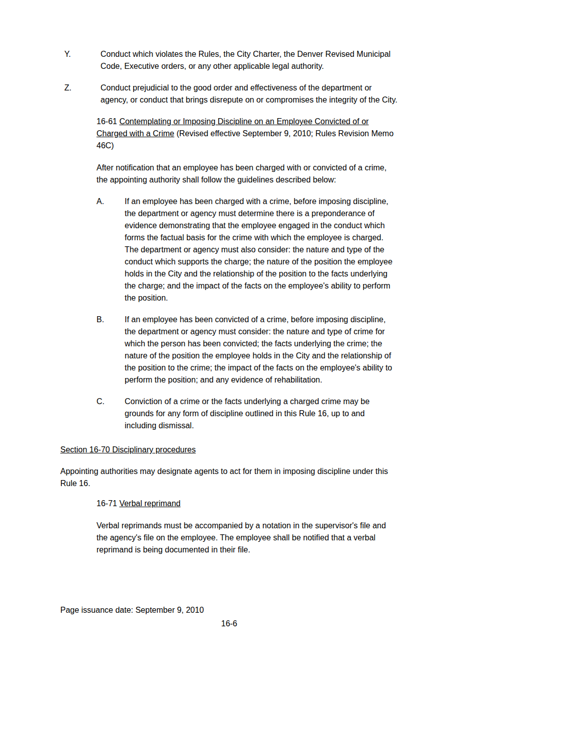Y.
Conduct which violates the Rules, the City Charter, the Denver Revised Municipal Code, Executive orders, or any other applicable legal authority.
Z.
Conduct prejudicial to the good order and effectiveness of the department or agency, or conduct that brings disrepute on or compromises the integrity of the City.
16-61 Contemplating or Imposing Discipline on an Employee Convicted of or Charged with a Crime (Revised effective September 9, 2010; Rules Revision Memo 46C)
After notification that an employee has been charged with or convicted of a crime, the appointing authority shall follow the guidelines described below:
A.
If an employee has been charged with a crime, before imposing discipline, the department or agency must determine there is a preponderance of evidence demonstrating that the employee engaged in the conduct which forms the factual basis for the crime with which the employee is charged. The department or agency must also consider: the nature and type of the conduct which supports the charge; the nature of the position the employee holds in the City and the relationship of the position to the facts underlying the charge; and the impact of the facts on the employee's ability to perform the position.
B.
If an employee has been convicted of a crime, before imposing discipline, the department or agency must consider: the nature and type of crime for which the person has been convicted; the facts underlying the crime; the nature of the position the employee holds in the City and the relationship of the position to the crime; the impact of the facts on the employee's ability to perform the position; and any evidence of rehabilitation.
C.
Conviction of a crime or the facts underlying a charged crime may be grounds for any form of discipline outlined in this Rule 16, up to and including dismissal.
Section 16-70 Disciplinary procedures
Appointing authorities may designate agents to act for them in imposing discipline under this Rule 16.
16-71 Verbal reprimand
Verbal reprimands must be accompanied by a notation in the supervisor's file and the agency's file on the employee. The employee shall be notified that a verbal reprimand is being documented in their file.
Page issuance date: September 9, 2010
16-6